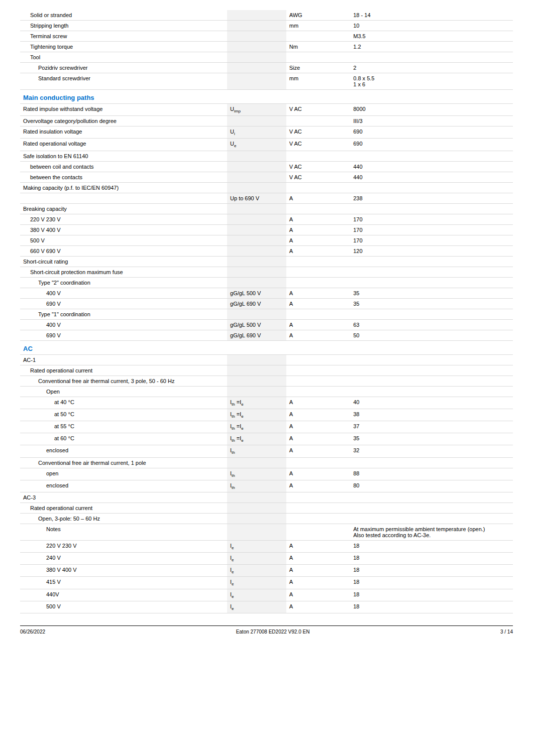| Solid or stranded | | AWG | | 18 - 14 |
| Stripping length | | mm | | 10 |
| Terminal screw | | | | M3.5 |
| Tightening torque | | Nm | | 1.2 |
| Tool | | | | |
| Pozidriv screwdriver | | Size | | 2 |
| Standard screwdriver | | mm | | 0.8 x 5.5 1 x 6 |
| Main conducting paths |
| Rated impulse withstand voltage | U imp | V AC | | 8000 |
| Overvoltage category/pollution degree | | | | III/3 |
| Rated insulation voltage | U i | V AC | | 690 |
| Rated operational voltage | U e | V AC | | 690 |
| Safe isolation to EN 61140 | | | | |
| between coil and contacts | | V AC | | 440 |
| between the contacts | | V AC | | 440 |
| Making capacity (p.f. to IEC/EN 60947) | | | | |
| | Up to 690 V | A | | 238 |
| Breaking capacity | | | | |
| 220 V 230 V | | A | | 170 |
| 380 V 400 V | | A | | 170 |
| 500 V | | A | | 170 |
| 660 V 690 V | | A | | 120 |
| Short-circuit rating | | | | |
| Short-circuit protection maximum fuse | | | | |
| Type "2" coordination | | | | |
| 400 V | gG/gL 500 V | A | | 35 |
| 690 V | gG/gL 690 V | A | | 35 |
| Type "1" coordination | | | | |
| 400 V | gG/gL 500 V | A | | 63 |
| 690 V | gG/gL 690 V | A | | 50 |
| AC |
| AC-1 | | | | |
| Rated operational current | | | | |
| Conventional free air thermal current, 3 pole, 50 - 60 Hz | | | | |
| Open | | | | |
| at 40 °C | I th =I e | A | | 40 |
| at 50 °C | I th =I e | A | | 38 |
| at 55 °C | I th =I e | A | | 37 |
| at 60 °C | I th =I e | A | | 35 |
| enclosed | I th | A | | 32 |
| Conventional free air thermal current, 1 pole | | | | |
| open | I th | A | | 88 |
| enclosed | I th | A | | 80 |
| AC-3 | | | | |
| Rated operational current | | | | |
| Open, 3-pole: 50 – 60 Hz | | | | |
| Notes | | | | At maximum permissible ambient temperature (open.) Also tested according to AC-3e. |
| 220 V 230 V | I e | A | | 18 |
| 240 V | I e | A | | 18 |
| 380 V 400 V | I e | A | | 18 |
| 415 V | I e | A | | 18 |
| 440V | I e | A | | 18 |
| 500 V | I e | A | | 18 |
06/26/2022 Eaton 277008 ED2022 V92.0 EN 3 / 14